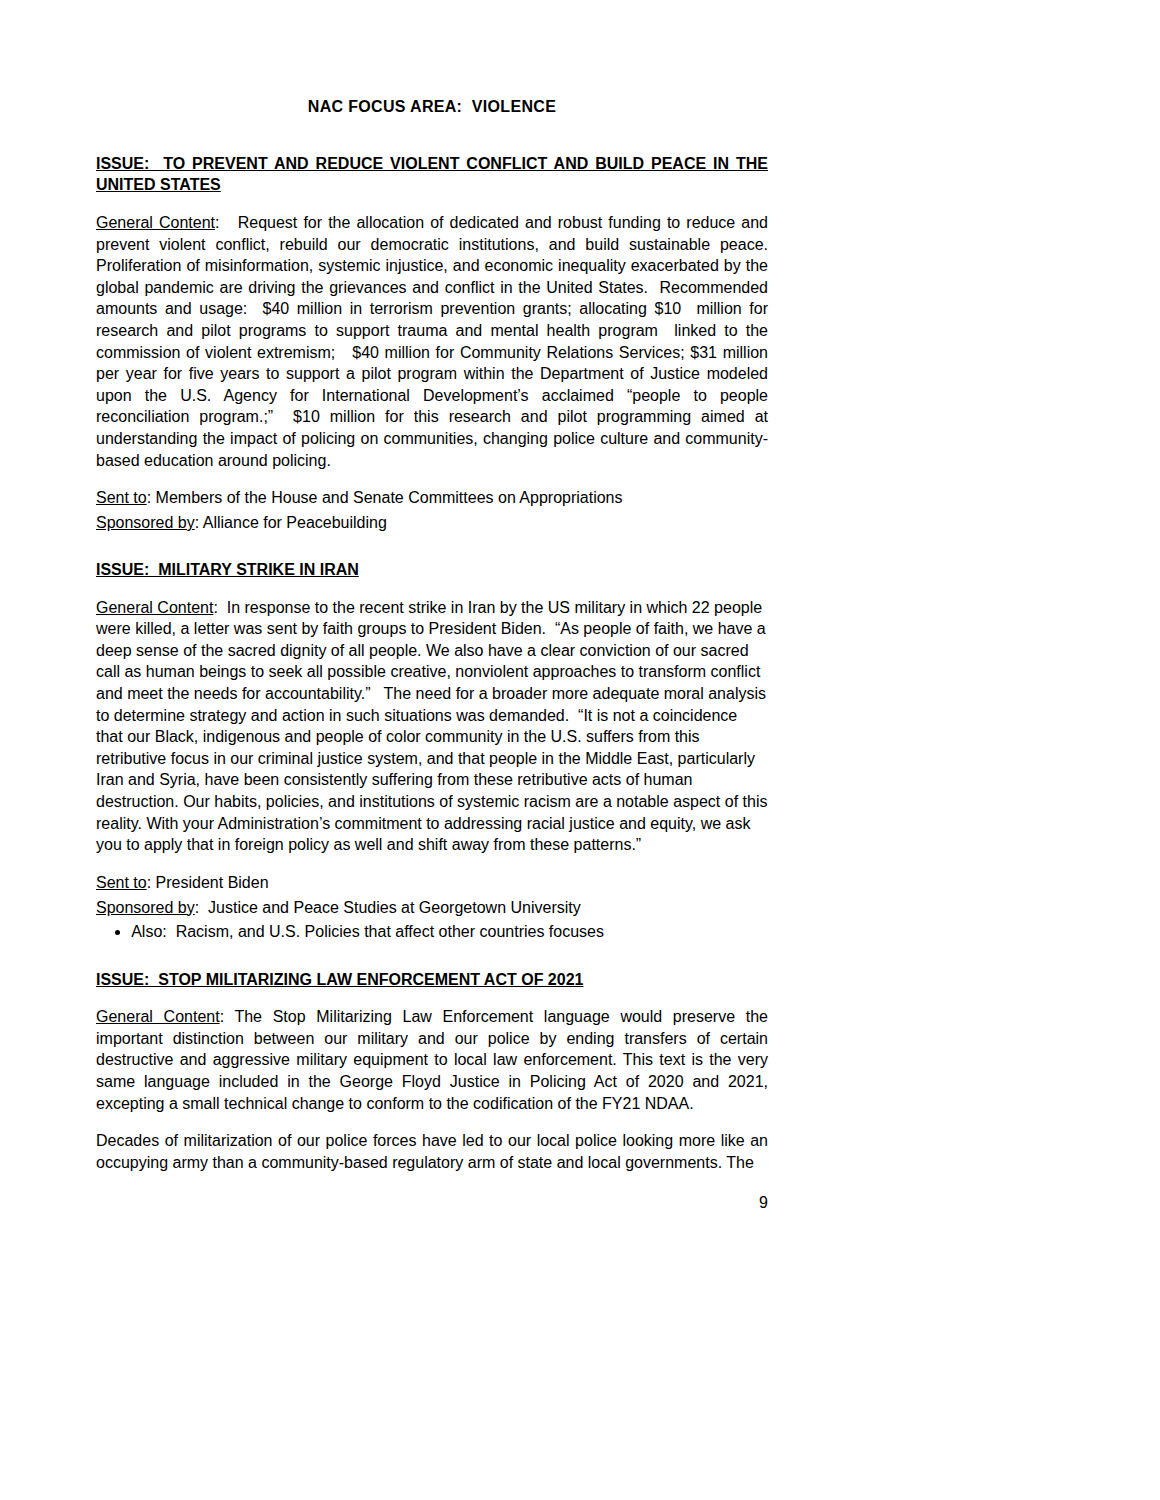NAC FOCUS AREA: VIOLENCE
ISSUE: TO PREVENT AND REDUCE VIOLENT CONFLICT AND BUILD PEACE IN THE UNITED STATES
General Content: Request for the allocation of dedicated and robust funding to reduce and prevent violent conflict, rebuild our democratic institutions, and build sustainable peace. Proliferation of misinformation, systemic injustice, and economic inequality exacerbated by the global pandemic are driving the grievances and conflict in the United States. Recommended amounts and usage: $40 million in terrorism prevention grants; allocating $10 million for research and pilot programs to support trauma and mental health program linked to the commission of violent extremism; $40 million for Community Relations Services; $31 million per year for five years to support a pilot program within the Department of Justice modeled upon the U.S. Agency for International Development’s acclaimed “people to people reconciliation program.;” $10 million for this research and pilot programming aimed at understanding the impact of policing on communities, changing police culture and community-based education around policing.
Sent to: Members of the House and Senate Committees on Appropriations
Sponsored by: Alliance for Peacebuilding
ISSUE: MILITARY STRIKE IN IRAN
General Content: In response to the recent strike in Iran by the US military in which 22 people were killed, a letter was sent by faith groups to President Biden. “As people of faith, we have a deep sense of the sacred dignity of all people. We also have a clear conviction of our sacred call as human beings to seek all possible creative, nonviolent approaches to transform conflict and meet the needs for accountability.” The need for a broader more adequate moral analysis to determine strategy and action in such situations was demanded. “It is not a coincidence that our Black, indigenous and people of color community in the U.S. suffers from this retributive focus in our criminal justice system, and that people in the Middle East, particularly Iran and Syria, have been consistently suffering from these retributive acts of human destruction. Our habits, policies, and institutions of systemic racism are a notable aspect of this reality. With your Administration’s commitment to addressing racial justice and equity, we ask you to apply that in foreign policy as well and shift away from these patterns.”
Sent to: President Biden
Sponsored by: Justice and Peace Studies at Georgetown University
Also: Racism, and U.S. Policies that affect other countries focuses
ISSUE: STOP MILITARIZING LAW ENFORCEMENT ACT OF 2021
General Content: The Stop Militarizing Law Enforcement language would preserve the important distinction between our military and our police by ending transfers of certain destructive and aggressive military equipment to local law enforcement. This text is the very same language included in the George Floyd Justice in Policing Act of 2020 and 2021, excepting a small technical change to conform to the codification of the FY21 NDAA.
Decades of militarization of our police forces have led to our local police looking more like an occupying army than a community-based regulatory arm of state and local governments. The
9